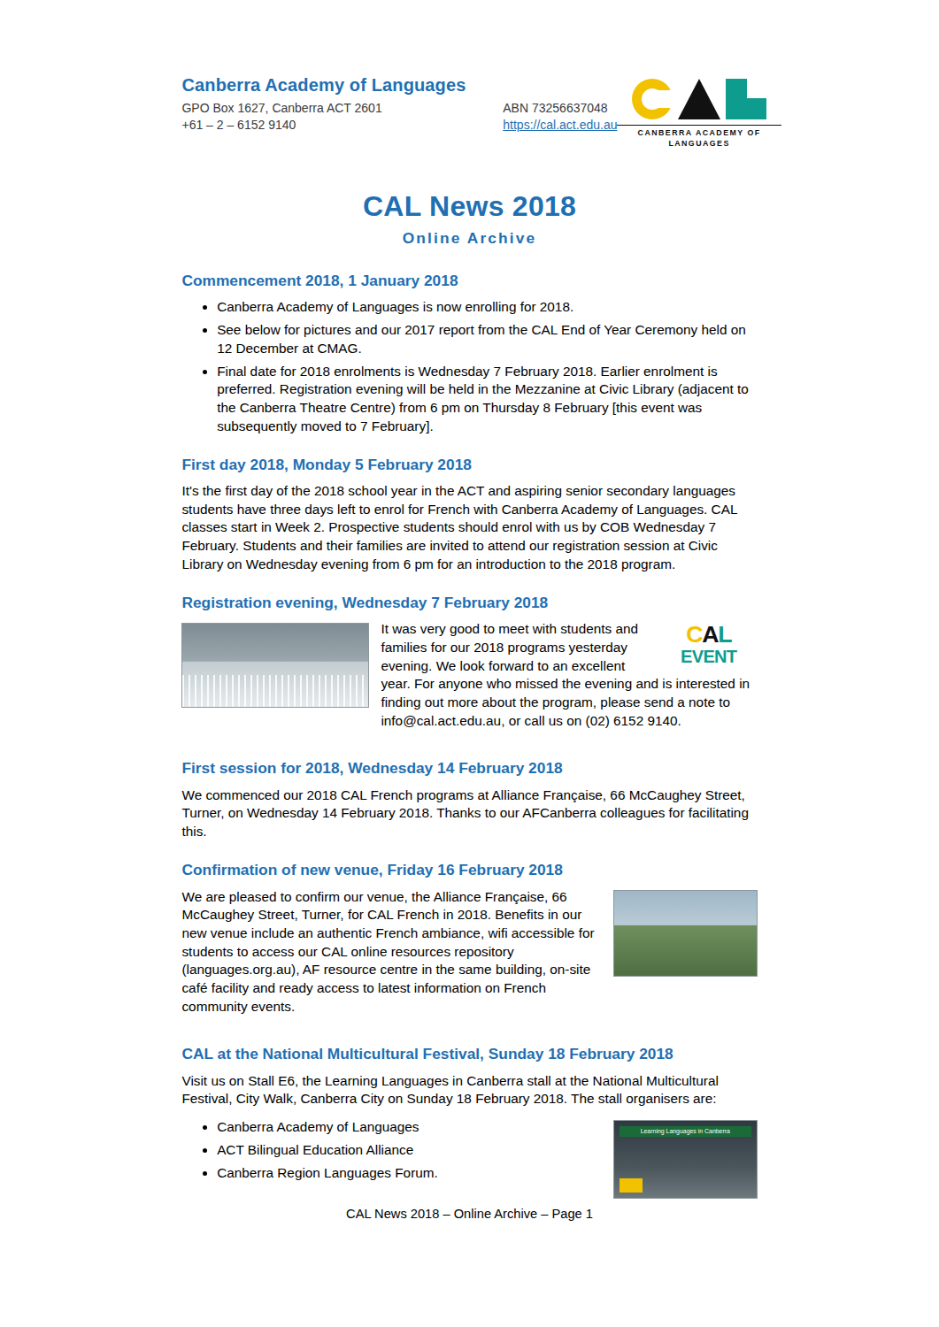Canberra Academy of Languages
GPO Box 1627, Canberra ACT 2601 ABN 73256637048
+61 – 2 – 6152 9140 https://cal.act.edu.au
CANBERRA ACADEMY OF LANGUAGES
CAL News 2018
Online Archive
Commencement 2018, 1 January 2018
Canberra Academy of Languages is now enrolling for 2018.
See below for pictures and our 2017 report from the CAL End of Year Ceremony held on 12 December at CMAG.
Final date for 2018 enrolments is Wednesday 7 February 2018. Earlier enrolment is preferred. Registration evening will be held in the Mezzanine at Civic Library (adjacent to the Canberra Theatre Centre) from 6 pm on Thursday 8 February [this event was subsequently moved to 7 February].
First day 2018, Monday 5 February 2018
It's the first day of the 2018 school year in the ACT and aspiring senior secondary languages students have three days left to enrol for French with Canberra Academy of Languages. CAL classes start in Week 2. Prospective students should enrol with us by COB Wednesday 7 February. Students and their families are invited to attend our registration session at Civic Library on Wednesday evening from 6 pm for an introduction to the 2018 program.
Registration evening, Wednesday 7 February 2018
CAL
EVENT
It was very good to meet with students and families for our 2018 programs yesterday evening. We look forward to an excellent year. For anyone who missed the evening and is interested in finding out more about the program, please send a note to info@cal.act.edu.au, or call us on (02) 6152 9140.
First session for 2018, Wednesday 14 February 2018
We commenced our 2018 CAL French programs at Alliance Française, 66 McCaughey Street, Turner, on Wednesday 14 February 2018. Thanks to our AFCanberra colleagues for facilitating this.
Confirmation of new venue, Friday 16 February 2018
We are pleased to confirm our venue, the Alliance Française, 66 McCaughey Street, Turner, for CAL French in 2018. Benefits in our new venue include an authentic French ambiance, wifi accessible for students to access our CAL online resources repository (languages.org.au), AF resource centre in the same building, on-site café facility and ready access to latest information on French community events.
CAL at the National Multicultural Festival, Sunday 18 February 2018
Visit us on Stall E6, the Learning Languages in Canberra stall at the National Multicultural Festival, City Walk, Canberra City on Sunday 18 February 2018. The stall organisers are:
Canberra Academy of Languages
ACT Bilingual Education Alliance
Canberra Region Languages Forum.
CAL News 2018 – Online Archive – Page 1